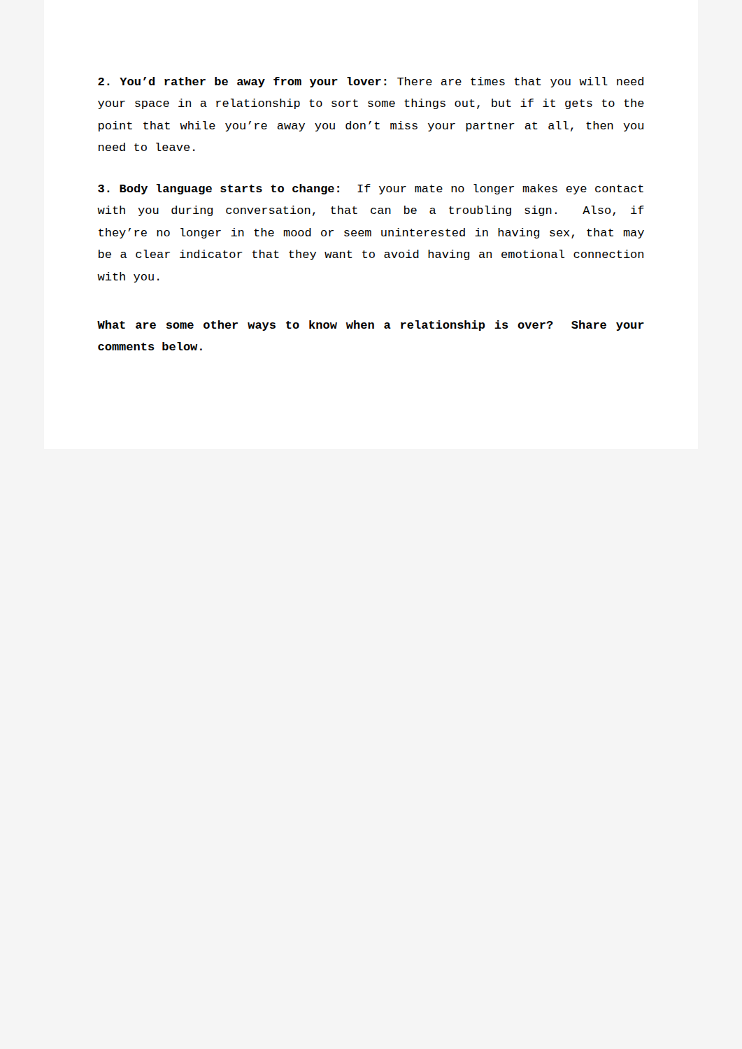2. You’d rather be away from your lover: There are times that you will need your space in a relationship to sort some things out, but if it gets to the point that while you’re away you don’t miss your partner at all, then you need to leave.
3. Body language starts to change: If your mate no longer makes eye contact with you during conversation, that can be a troubling sign. Also, if they’re no longer in the mood or seem uninterested in having sex, that may be a clear indicator that they want to avoid having an emotional connection with you.
What are some other ways to know when a relationship is over? Share your comments below.